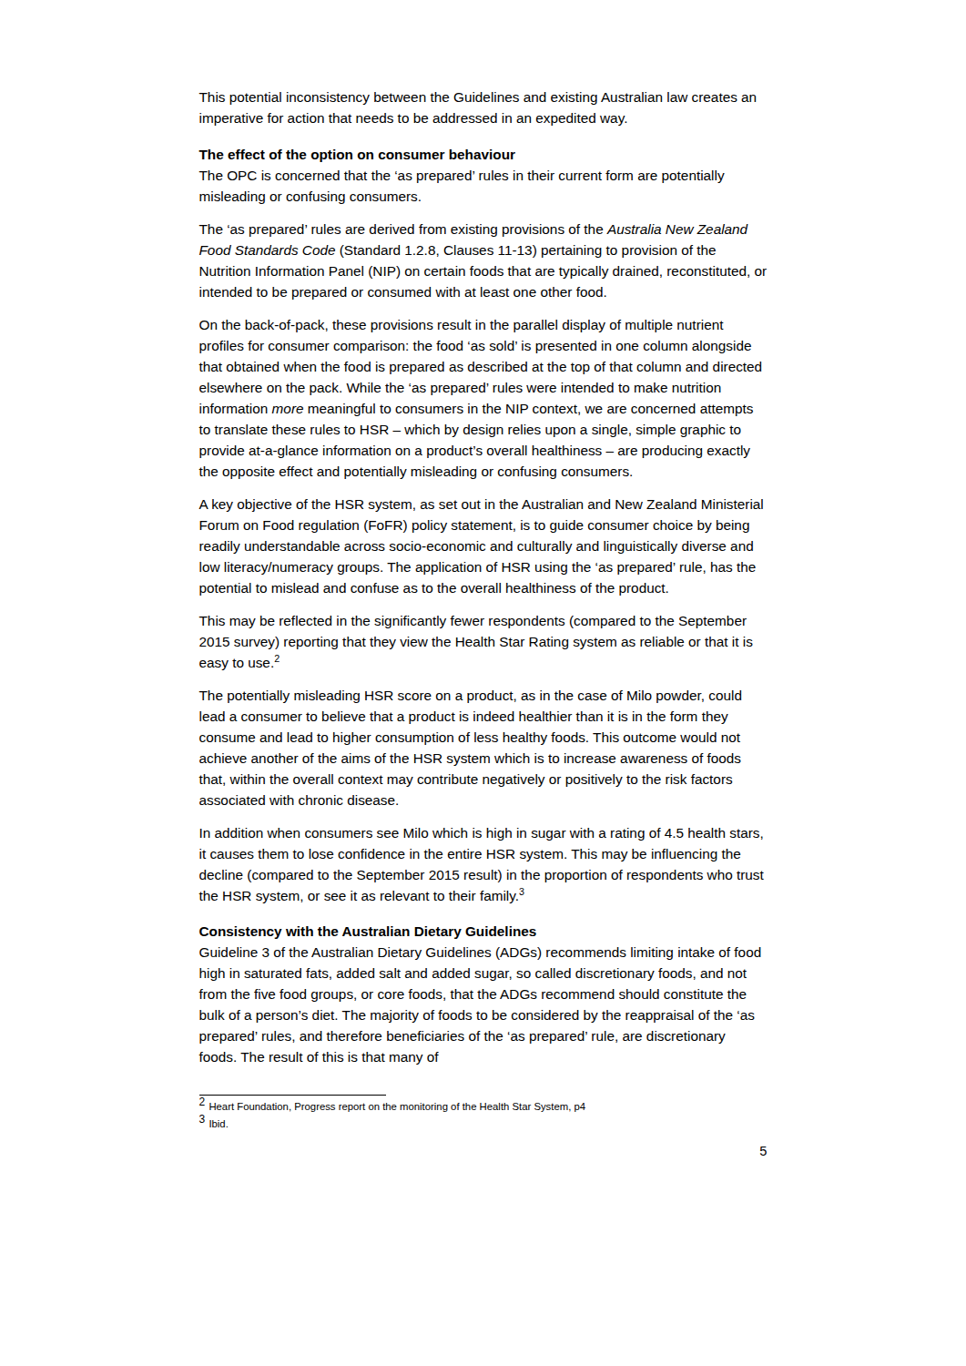This potential inconsistency between the Guidelines and existing Australian law creates an imperative for action that needs to be addressed in an expedited way.
The effect of the option on consumer behaviour
The OPC is concerned that the ‘as prepared’ rules in their current form are potentially misleading or confusing consumers.
The ‘as prepared’ rules are derived from existing provisions of the Australia New Zealand Food Standards Code (Standard 1.2.8, Clauses 11-13) pertaining to provision of the Nutrition Information Panel (NIP) on certain foods that are typically drained, reconstituted, or intended to be prepared or consumed with at least one other food.
On the back-of-pack, these provisions result in the parallel display of multiple nutrient profiles for consumer comparison: the food ‘as sold’ is presented in one column alongside that obtained when the food is prepared as described at the top of that column and directed elsewhere on the pack. While the ‘as prepared’ rules were intended to make nutrition information more meaningful to consumers in the NIP context, we are concerned attempts to translate these rules to HSR – which by design relies upon a single, simple graphic to provide at-a-glance information on a product’s overall healthiness – are producing exactly the opposite effect and potentially misleading or confusing consumers.
A key objective of the HSR system, as set out in the Australian and New Zealand Ministerial Forum on Food regulation (FoFR) policy statement, is to guide consumer choice by being readily understandable across socio-economic and culturally and linguistically diverse and low literacy/numeracy groups. The application of HSR using the ‘as prepared’ rule, has the potential to mislead and confuse as to the overall healthiness of the product.
This may be reflected in the significantly fewer respondents (compared to the September 2015 survey) reporting that they view the Health Star Rating system as reliable or that it is easy to use.2
The potentially misleading HSR score on a product, as in the case of Milo powder, could lead a consumer to believe that a product is indeed healthier than it is in the form they consume and lead to higher consumption of less healthy foods. This outcome would not achieve another of the aims of the HSR system which is to increase awareness of foods that, within the overall context may contribute negatively or positively to the risk factors associated with chronic disease.
In addition when consumers see Milo which is high in sugar with a rating of 4.5 health stars, it causes them to lose confidence in the entire HSR system. This may be influencing the decline (compared to the September 2015 result) in the proportion of respondents who trust the HSR system, or see it as relevant to their family.3
Consistency with the Australian Dietary Guidelines
Guideline 3 of the Australian Dietary Guidelines (ADGs) recommends limiting intake of food high in saturated fats, added salt and added sugar, so called discretionary foods, and not from the five food groups, or core foods, that the ADGs recommend should constitute the bulk of a person’s diet. The majority of foods to be considered by the reappraisal of the ‘as prepared’ rules, and therefore beneficiaries of the ‘as prepared’ rule, are discretionary foods. The result of this is that many of
2 Heart Foundation, Progress report on the monitoring of the Health Star System, p4
3 Ibid.
5